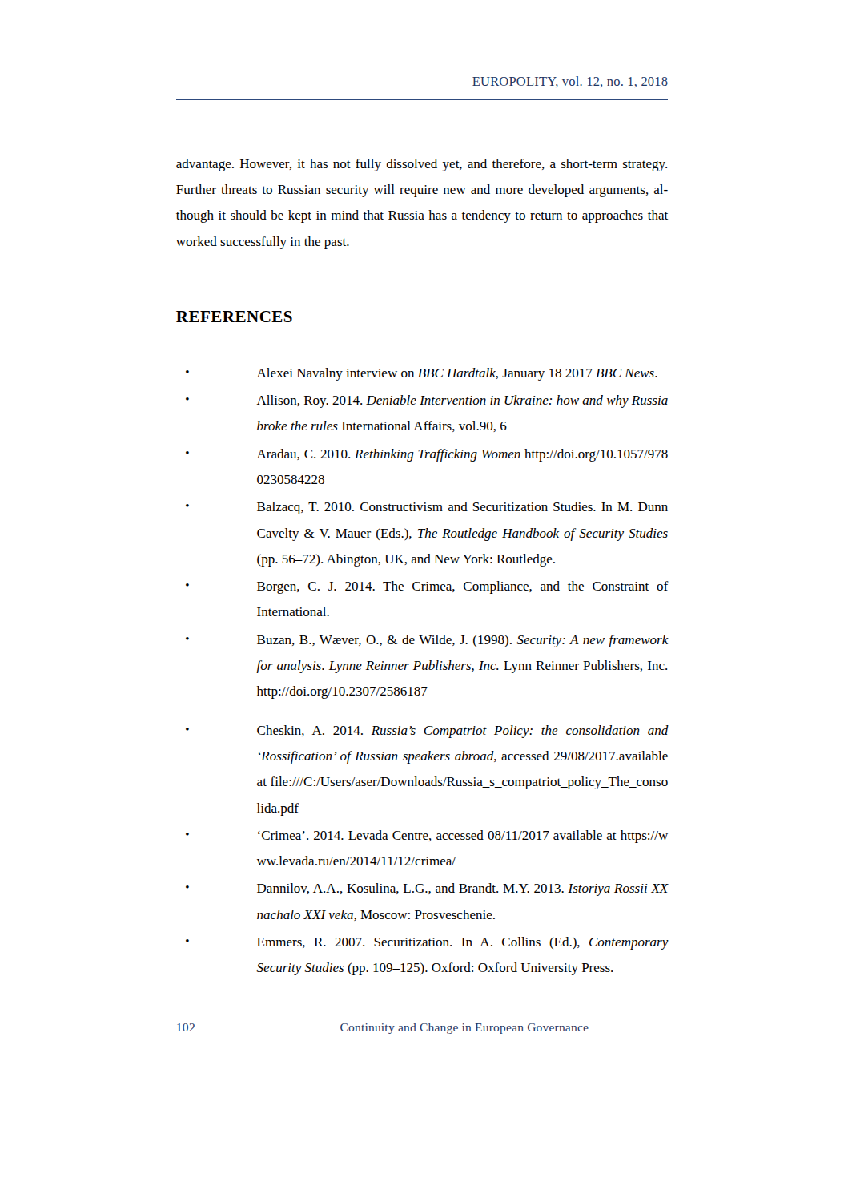EUROPOLITY, vol. 12, no. 1, 2018
advantage. However, it has not fully dissolved yet, and therefore, a short-term strategy. Further threats to Russian security will require new and more developed arguments, although it should be kept in mind that Russia has a tendency to return to approaches that worked successfully in the past.
REFERENCES
Alexei Navalny interview on BBC Hardtalk, January 18 2017 BBC News.
Allison, Roy. 2014. Deniable Intervention in Ukraine: how and why Russia broke the rules International Affairs, vol.90, 6
Aradau, C. 2010. Rethinking Trafficking Women http://doi.org/10.1057/9780230584228
Balzacq, T. 2010. Constructivism and Securitization Studies. In M. Dunn Cavelty & V. Mauer (Eds.), The Routledge Handbook of Security Studies (pp. 56–72). Abington, UK, and New York: Routledge.
Borgen, C. J. 2014. The Crimea, Compliance, and the Constraint of International.
Buzan, B., Wæver, O., & de Wilde, J. (1998). Security: A new framework for analysis. Lynne Reinner Publishers, Inc. Lynn Reinner Publishers, Inc. http://doi.org/10.2307/2586187
Cheskin, A. 2014. Russia’s Compatriot Policy: the consolidation and ‘Rossification’ of Russian speakers abroad, accessed 29/08/2017.available at file:///C:/Users/aser/Downloads/Russia_s_compatriot_policy_The_consolida.pdf
‘Crimea’. 2014. Levada Centre, accessed 08/11/2017 available at https://www.levada.ru/en/2014/11/12/crimea/
Dannilov, A.A., Kosulina, L.G., and Brandt. M.Y. 2013. Istoriya Rossii XX nachalo XXI veka, Moscow: Prosveschenie.
Emmers, R. 2007. Securitization. In A. Collins (Ed.), Contemporary Security Studies (pp. 109–125). Oxford: Oxford University Press.
102
Continuity and Change in European Governance